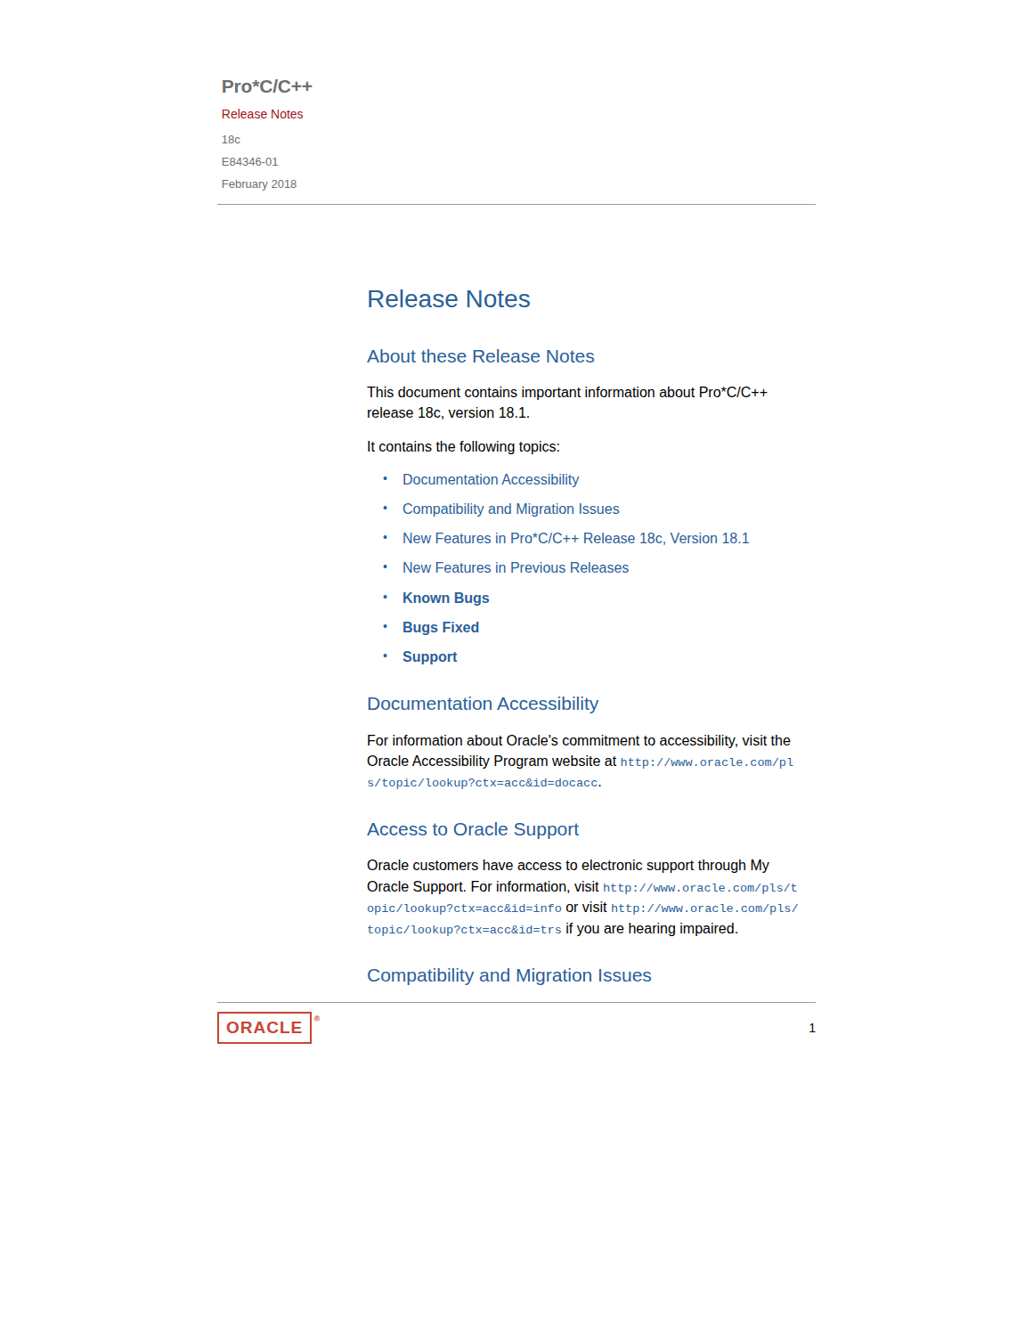Pro*C/C++
Release Notes
18c
E84346-01
February 2018
Release Notes
About these Release Notes
This document contains important information about Pro*C/C++ release 18c, version 18.1.
It contains the following topics:
Documentation Accessibility
Compatibility and Migration Issues
New Features in Pro*C/C++ Release 18c, Version 18.1
New Features in Previous Releases
Known Bugs
Bugs Fixed
Support
Documentation Accessibility
For information about Oracle's commitment to accessibility, visit the Oracle Accessibility Program website at http://www.oracle.com/pls/topic/lookup?ctx=acc&id=docacc.
Access to Oracle Support
Oracle customers have access to electronic support through My Oracle Support. For information, visit http://www.oracle.com/pls/topic/lookup?ctx=acc&id=info or visit http://www.oracle.com/pls/topic/lookup?ctx=acc&id=trs if you are hearing impaired.
Compatibility and Migration Issues
ORACLE® 1